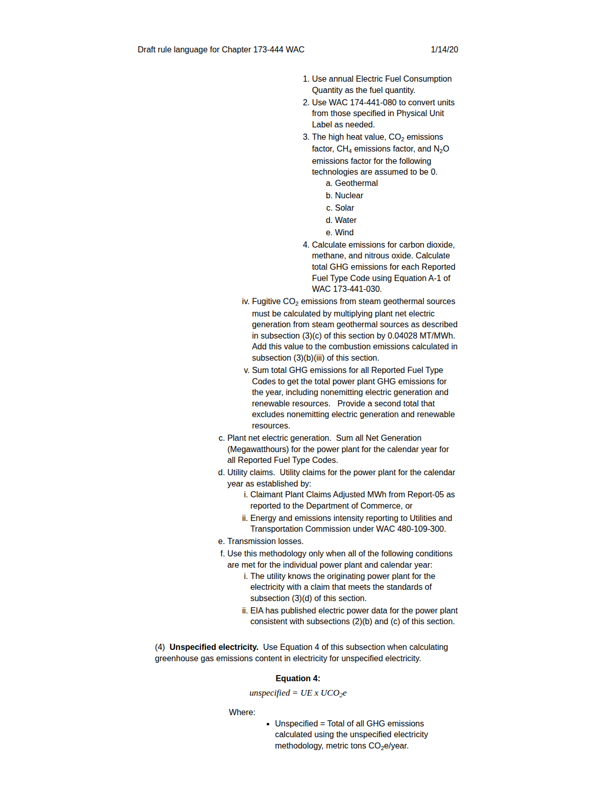Draft rule language for Chapter 173-444 WAC
1/14/20
Use annual Electric Fuel Consumption Quantity as the fuel quantity.
Use WAC 174-441-080 to convert units from those specified in Physical Unit Label as needed.
The high heat value, CO2 emissions factor, CH4 emissions factor, and N2O emissions factor for the following technologies are assumed to be 0.
Geothermal
Nuclear
Solar
Water
Wind
Calculate emissions for carbon dioxide, methane, and nitrous oxide. Calculate total GHG emissions for each Reported Fuel Type Code using Equation A-1 of WAC 173-441-030.
Fugitive CO2 emissions from steam geothermal sources must be calculated by multiplying plant net electric generation from steam geothermal sources as described in subsection (3)(c) of this section by 0.04028 MT/MWh. Add this value to the combustion emissions calculated in subsection (3)(b)(iii) of this section.
Sum total GHG emissions for all Reported Fuel Type Codes to get the total power plant GHG emissions for the year, including nonemitting electric generation and renewable resources. Provide a second total that excludes nonemitting electric generation and renewable resources.
Plant net electric generation. Sum all Net Generation (Megawatthours) for the power plant for the calendar year for all Reported Fuel Type Codes.
Utility claims. Utility claims for the power plant for the calendar year as established by:
Claimant Plant Claims Adjusted MWh from Report-05 as reported to the Department of Commerce, or
Energy and emissions intensity reporting to Utilities and Transportation Commission under WAC 480-109-300.
Transmission losses.
Use this methodology only when all of the following conditions are met for the individual power plant and calendar year:
The utility knows the originating power plant for the electricity with a claim that meets the standards of subsection (3)(d) of this section.
EIA has published electric power data for the power plant consistent with subsections (2)(b) and (c) of this section.
(4) Unspecified electricity. Use Equation 4 of this subsection when calculating greenhouse gas emissions content in electricity for unspecified electricity.
Equation 4:
unspecified = UE x UCO2e
Where:
Unspecified = Total of all GHG emissions calculated using the unspecified electricity methodology, metric tons CO2e/year.